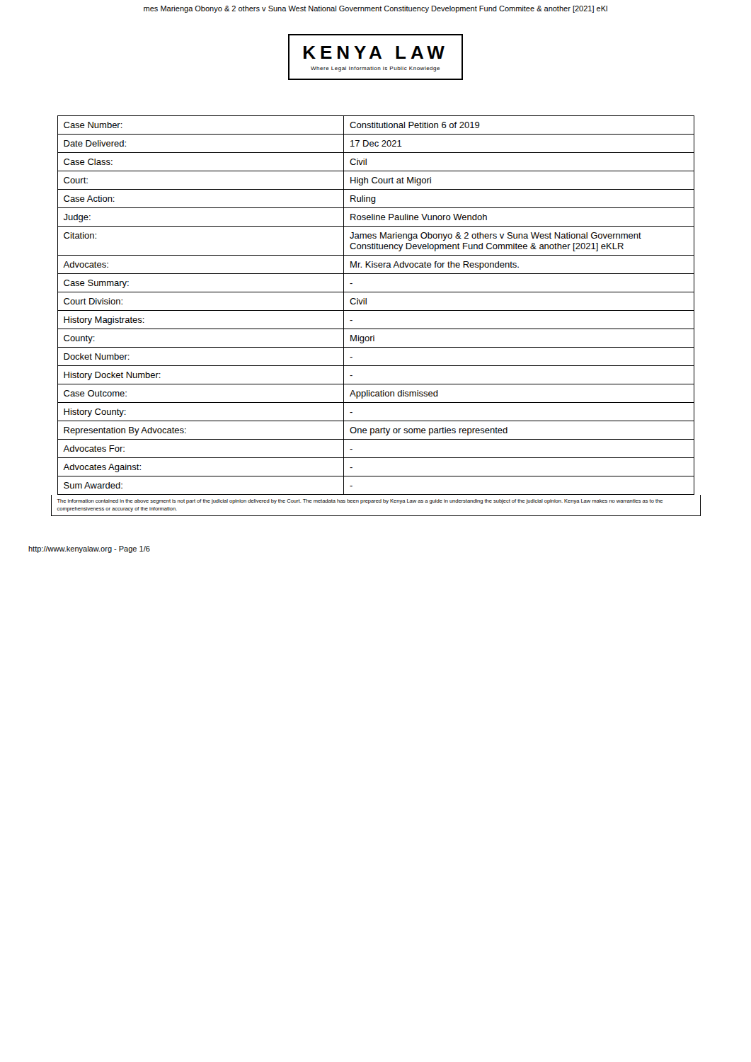mes Marienga Obonyo & 2 others v Suna West National Government Constituency Development Fund Commitee & another [2021] eKl
KENYA LAW
Where Legal Information is Public Knowledge
| Case Number: | Constitutional Petition 6 of 2019 |
| Date Delivered: | 17 Dec 2021 |
| Case Class: | Civil |
| Court: | High Court at Migori |
| Case Action: | Ruling |
| Judge: | Roseline Pauline Vunoro Wendoh |
| Citation: | James Marienga Obonyo & 2 others v Suna West National Government Constituency Development Fund Commitee & another [2021] eKLR |
| Advocates: | Mr. Kisera Advocate for the Respondents. |
| Case Summary: | - |
| Court Division: | Civil |
| History Magistrates: | - |
| County: | Migori |
| Docket Number: | - |
| History Docket Number: | - |
| Case Outcome: | Application dismissed |
| History County: | - |
| Representation By Advocates: | One party or some parties represented |
| Advocates For: | - |
| Advocates Against: | - |
| Sum Awarded: | - |
The information contained in the above segment is not part of the judicial opinion delivered by the Court. The metadata has been prepared by Kenya Law as a guide in understanding the subject of the judicial opinion. Kenya Law makes no warranties as to the comprehensiveness or accuracy of the information.
http://www.kenyalaw.org - Page 1/6